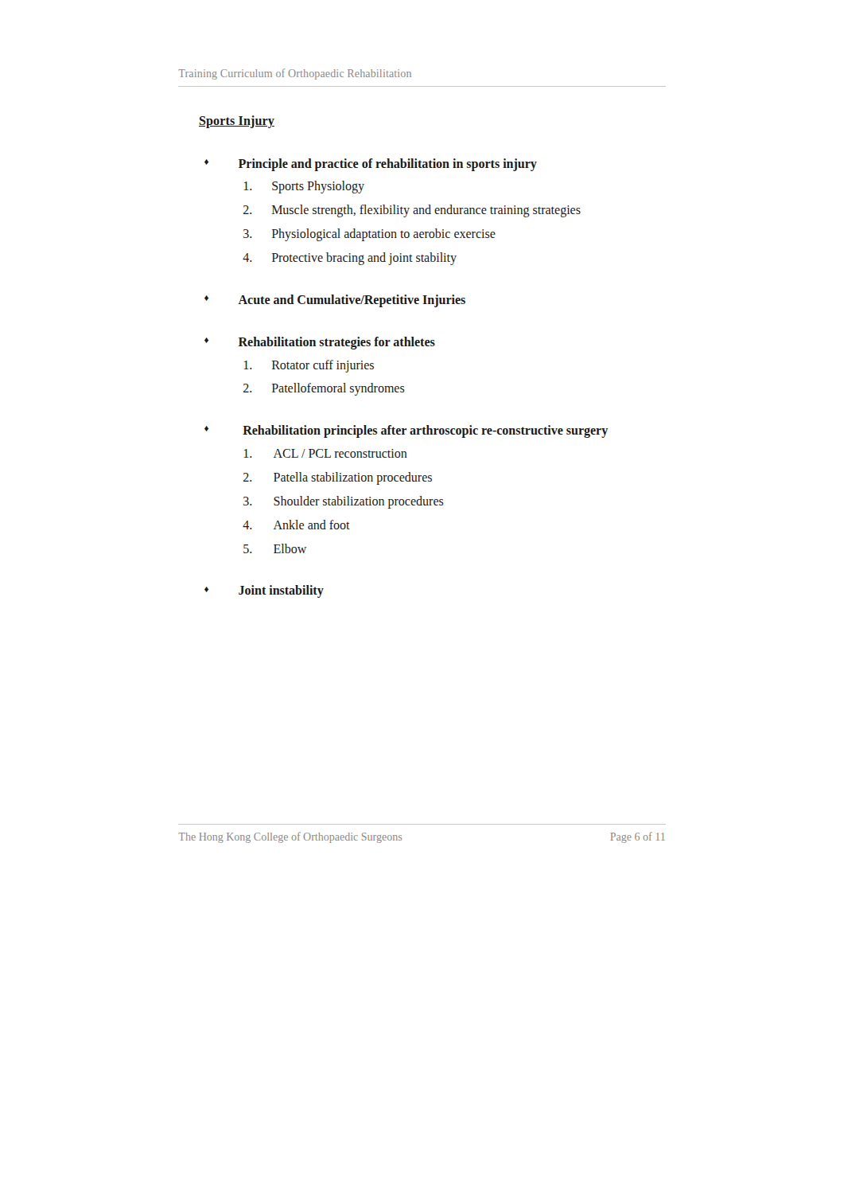Training Curriculum of Orthopaedic Rehabilitation
Sports Injury
Principle and practice of rehabilitation in sports injury
Sports Physiology
Muscle strength, flexibility and endurance training strategies
Physiological adaptation to aerobic exercise
Protective bracing and joint stability
Acute and Cumulative/Repetitive Injuries
Rehabilitation strategies for athletes
Rotator cuff injuries
Patellofemoral syndromes
Rehabilitation principles after arthroscopic re-constructive surgery
ACL / PCL reconstruction
Patella stabilization procedures
Shoulder stabilization procedures
Ankle and foot
Elbow
Joint instability
The Hong Kong College of Orthopaedic Surgeons Page 6 of 11